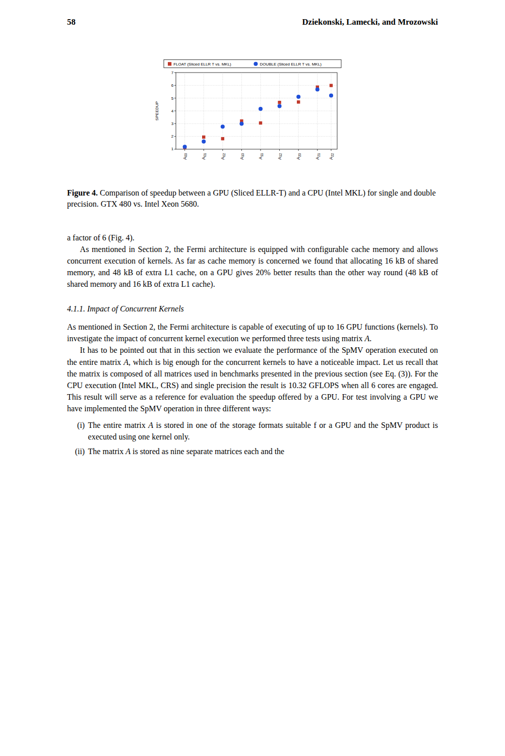58 Dziekonski, Lamecki, and Mrozowski
FLOAT (Sliced ELLR T vs. MKL) DOUBLE (Sliced ELLR T vs. MKL) 1 2 3 4 5 6 7 SPEEDUP A00 A01 A02 A10 A11 A12 A20 A21 A22
Figure 4. Comparison of speedup between a GPU (Sliced ELLR-T) and a CPU (Intel MKL) for single and double precision. GTX 480 vs. Intel Xeon 5680.
a factor of 6 (Fig. 4).
As mentioned in Section 2, the Fermi architecture is equipped with configurable cache memory and allows concurrent execution of kernels. As far as cache memory is concerned we found that allocating 16 kB of shared memory, and 48 kB of extra L1 cache, on a GPU gives 20% better results than the other way round (48 kB of shared memory and 16 kB of extra L1 cache).
4.1.1. Impact of Concurrent Kernels
As mentioned in Section 2, the Fermi architecture is capable of executing of up to 16 GPU functions (kernels). To investigate the impact of concurrent kernel execution we performed three tests using matrix A.
It has to be pointed out that in this section we evaluate the performance of the SpMV operation executed on the entire matrix A, which is big enough for the concurrent kernels to have a noticeable impact. Let us recall that the matrix is composed of all matrices used in benchmarks presented in the previous section (see Eq. (3)). For the CPU execution (Intel MKL, CRS) and single precision the result is 10.32 GFLOPS when all 6 cores are engaged. This result will serve as a reference for evaluation the speedup offered by a GPU. For test involving a GPU we have implemented the SpMV operation in three different ways:
(i) The entire matrix A is stored in one of the storage formats suitable f or a GPU and the SpMV product is executed using one kernel only.
(ii) The matrix A is stored as nine separate matrices each and the